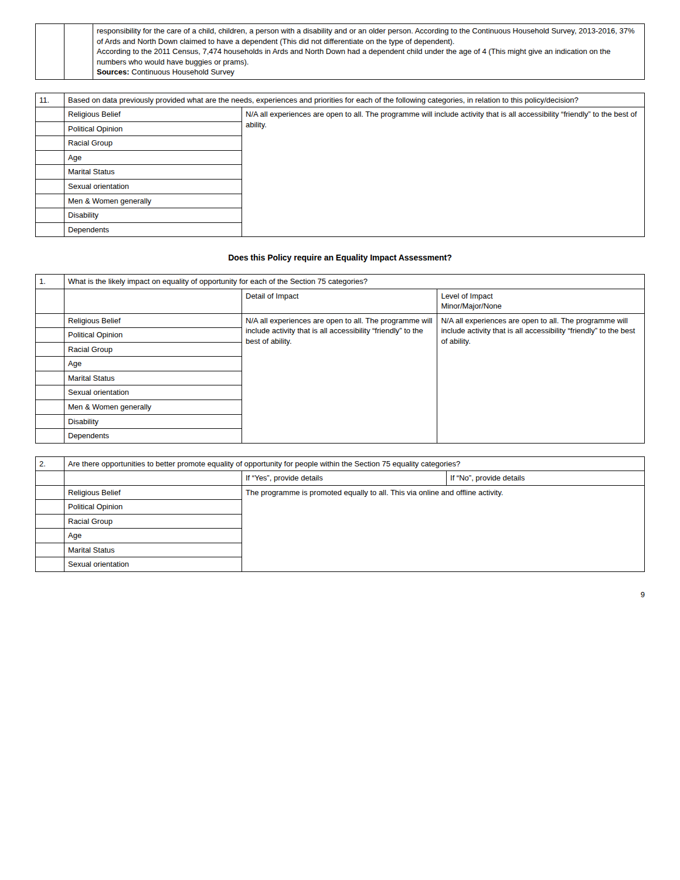| | | responsibility for the care of a child, children, a person with a disability and or an older person. According to the Continuous Household Survey, 2013-2016, 37% of Ards and North Down claimed to have a dependent (This did not differentiate on the type of dependent). According to the 2011 Census, 7,474 households in Ards and North Down had a dependent child under the age of 4 (This might give an indication on the numbers who would have buggies or prams). Sources: Continuous Household Survey |
| 11. | Based on data previously provided what are the needs, experiences and priorities for each of the following categories, in relation to this policy/decision? |
| | Religious Belief | N/A all experiences are open to all. The programme will include activity that is all accessibility “friendly” to the best of ability. |
| | Political Opinion |
| | Racial Group |
| | Age |
| | Marital Status |
| | Sexual orientation |
| | Men & Women generally |
| | Disability |
| | Dependents |
Does this Policy require an Equality Impact Assessment?
| 1. | What is the likely impact on equality of opportunity for each of the Section 75 categories? |
| | | Detail of Impact | Level of Impact Minor/Major/None |
| | Religious Belief | N/A all experiences are open to all. The programme will include activity that is all accessibility “friendly” to the best of ability. | N/A all experiences are open to all. The programme will include activity that is all accessibility “friendly” to the best of ability. |
| | Political Opinion |
| | Racial Group |
| | Age |
| | Marital Status |
| | Sexual orientation |
| | Men & Women generally |
| | Disability |
| | Dependents |
| 2. | Are there opportunities to better promote equality of opportunity for people within the Section 75 equality categories? |
| | | If “Yes”, provide details | If “No”, provide details |
| | Religious Belief | The programme is promoted equally to all. This via online and offline activity. |
| | Political Opinion |
| | Racial Group |
| | Age |
| | Marital Status |
| | Sexual orientation |
9